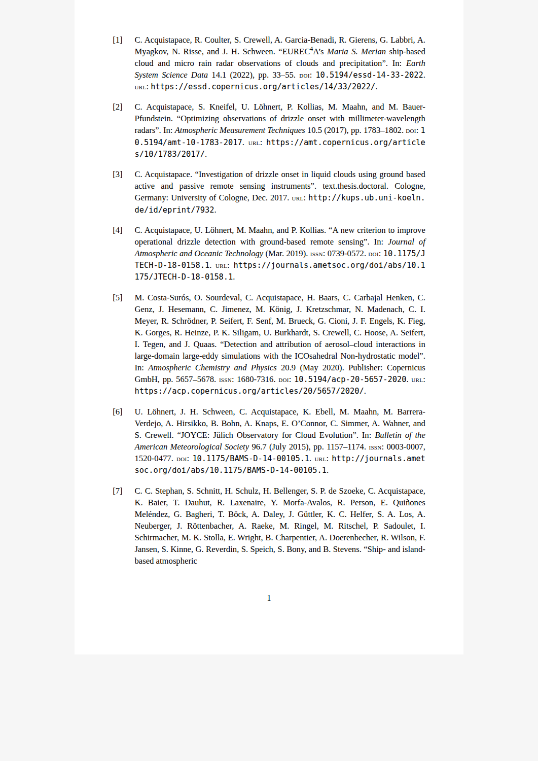[1] C. Acquistapace, R. Coulter, S. Crewell, A. Garcia-Benadi, R. Gierens, G. Labbri, A. Myagkov, N. Risse, and J. H. Schween. “EUREC4A’s Maria S. Merian ship-based cloud and micro rain radar observations of clouds and precipitation”. In: Earth System Science Data 14.1 (2022), pp. 33–55. doi: 10.5194/essd-14-33-2022. url: https://essd.copernicus.org/articles/14/33/2022/.
[2] C. Acquistapace, S. Kneifel, U. Löhnert, P. Kollias, M. Maahn, and M. Bauer-Pfundstein. “Optimizing observations of drizzle onset with millimeter-wavelength radars”. In: Atmospheric Measurement Techniques 10.5 (2017), pp. 1783–1802. doi: 10.5194/amt-10-1783-2017. url: https://amt.copernicus.org/articles/10/1783/2017/.
[3] C. Acquistapace. “Investigation of drizzle onset in liquid clouds using ground based active and passive remote sensing instruments”. text.thesis.doctoral. Cologne, Germany: University of Cologne, Dec. 2017. url: http://kups.ub.uni-koeln.de/id/eprint/7932.
[4] C. Acquistapace, U. Löhnert, M. Maahn, and P. Kollias. “A new criterion to improve operational drizzle detection with ground-based remote sensing”. In: Journal of Atmospheric and Oceanic Technology (Mar. 2019). issn: 0739-0572. doi: 10.1175/JTECH-D-18-0158.1. url: https://journals.ametsoc.org/doi/abs/10.1175/JTECH-D-18-0158.1.
[5] M. Costa-Surós, O. Sourdeval, C. Acquistapace, H. Baars, C. Carbajal Henken, C. Genz, J. Hesemann, C. Jimenez, M. König, J. Kretzschmar, N. Madenach, C. I. Meyer, R. Schrödner, P. Seifert, F. Senf, M. Brueck, G. Cioni, J. F. Engels, K. Fieg, K. Gorges, R. Heinze, P. K. Siligam, U. Burkhardt, S. Crewell, C. Hoose, A. Seifert, I. Tegen, and J. Quaas. “Detection and attribution of aerosol–cloud interactions in large-domain large-eddy simulations with the ICOsahedral Non-hydrostatic model”. In: Atmospheric Chemistry and Physics 20.9 (May 2020). Publisher: Copernicus GmbH, pp. 5657–5678. issn: 1680-7316. doi: 10.5194/acp-20-5657-2020. url: https://acp.copernicus.org/articles/20/5657/2020/.
[6] U. Löhnert, J. H. Schween, C. Acquistapace, K. Ebell, M. Maahn, M. Barrera-Verdejo, A. Hirsikko, B. Bohn, A. Knaps, E. O’Connor, C. Simmer, A. Wahner, and S. Crewell. “JOYCE: Jülich Observatory for Cloud Evolution”. In: Bulletin of the American Meteorological Society 96.7 (July 2015), pp. 1157–1174. issn: 0003-0007, 1520-0477. doi: 10.1175/BAMS-D-14-00105.1. url: http://journals.ametsoc.org/doi/abs/10.1175/BAMS-D-14-00105.1.
[7] C. C. Stephan, S. Schnitt, H. Schulz, H. Bellenger, S. P. de Szoeke, C. Acquistapace, K. Baier, T. Dauhut, R. Laxenaire, Y. Morfa-Avalos, R. Person, E. Quiñones Meléndez, G. Bagheri, T. Böck, A. Daley, J. Güttler, K. C. Helfer, S. A. Los, A. Neuberger, J. Röttenbacher, A. Raeke, M. Ringel, M. Ritschel, P. Sadoulet, I. Schirmacher, M. K. Stolla, E. Wright, B. Charpentier, A. Doerenbecher, R. Wilson, F. Jansen, S. Kinne, G. Reverdin, S. Speich, S. Bony, and B. Stevens. “Ship- and island-based atmospheric
1